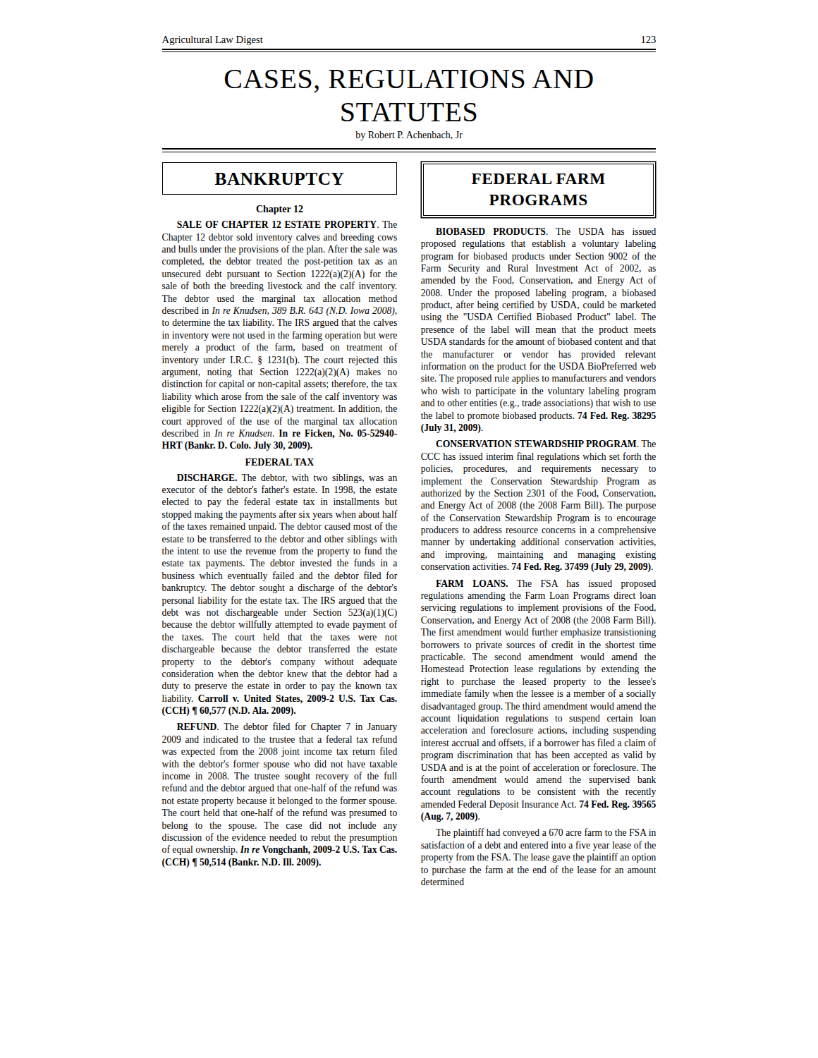Agricultural Law Digest
123
CASES, REGULATIONS AND STATUTES
by Robert P. Achenbach, Jr
BANKRUPTCY
Chapter 12
SALE OF CHAPTER 12 ESTATE PROPERTY. The Chapter 12 debtor sold inventory calves and breeding cows and bulls under the provisions of the plan. After the sale was completed, the debtor treated the post-petition tax as an unsecured debt pursuant to Section 1222(a)(2)(A) for the sale of both the breeding livestock and the calf inventory. The debtor used the marginal tax allocation method described in In re Knudsen, 389 B.R. 643 (N.D. Iowa 2008), to determine the tax liability. The IRS argued that the calves in inventory were not used in the farming operation but were merely a product of the farm, based on treatment of inventory under I.R.C. § 1231(b). The court rejected this argument, noting that Section 1222(a)(2)(A) makes no distinction for capital or non-capital assets; therefore, the tax liability which arose from the sale of the calf inventory was eligible for Section 1222(a)(2)(A) treatment. In addition, the court approved of the use of the marginal tax allocation described in In re Knudsen. In re Ficken, No. 05-52940-HRT (Bankr. D. Colo. July 30, 2009).
FEDERAL TAX
DISCHARGE. The debtor, with two siblings, was an executor of the debtor's father's estate. In 1998, the estate elected to pay the federal estate tax in installments but stopped making the payments after six years when about half of the taxes remained unpaid. The debtor caused most of the estate to be transferred to the debtor and other siblings with the intent to use the revenue from the property to fund the estate tax payments. The debtor invested the funds in a business which eventually failed and the debtor filed for bankruptcy. The debtor sought a discharge of the debtor's personal liability for the estate tax. The IRS argued that the debt was not dischargeable under Section 523(a)(1)(C) because the debtor willfully attempted to evade payment of the taxes. The court held that the taxes were not dischargeable because the debtor transferred the estate property to the debtor's company without adequate consideration when the debtor knew that the debtor had a duty to preserve the estate in order to pay the known tax liability. Carroll v. United States, 2009-2 U.S. Tax Cas. (CCH) ¶ 60,577 (N.D. Ala. 2009).
REFUND. The debtor filed for Chapter 7 in January 2009 and indicated to the trustee that a federal tax refund was expected from the 2008 joint income tax return filed with the debtor's former spouse who did not have taxable income in 2008. The trustee sought recovery of the full refund and the debtor argued that one-half of the refund was not estate property because it belonged to the former spouse. The court held that one-half of the refund was presumed to belong to the spouse. The case did not include any discussion of the evidence needed to rebut the presumption of equal ownership. In re Vongchanh, 2009-2 U.S. Tax Cas. (CCH) ¶ 50,514 (Bankr. N.D. Ill. 2009).
FEDERAL FARM PROGRAMS
BIOBASED PRODUCTS. The USDA has issued proposed regulations that establish a voluntary labeling program for biobased products under Section 9002 of the Farm Security and Rural Investment Act of 2002, as amended by the Food, Conservation, and Energy Act of 2008. Under the proposed labeling program, a biobased product, after being certified by USDA, could be marketed using the "USDA Certified Biobased Product" label. The presence of the label will mean that the product meets USDA standards for the amount of biobased content and that the manufacturer or vendor has provided relevant information on the product for the USDA BioPreferred web site. The proposed rule applies to manufacturers and vendors who wish to participate in the voluntary labeling program and to other entities (e.g., trade associations) that wish to use the label to promote biobased products. 74 Fed. Reg. 38295 (July 31, 2009).
CONSERVATION STEWARDSHIP PROGRAM. The CCC has issued interim final regulations which set forth the policies, procedures, and requirements necessary to implement the Conservation Stewardship Program as authorized by the Section 2301 of the Food, Conservation, and Energy Act of 2008 (the 2008 Farm Bill). The purpose of the Conservation Stewardship Program is to encourage producers to address resource concerns in a comprehensive manner by undertaking additional conservation activities, and improving, maintaining and managing existing conservation activities. 74 Fed. Reg. 37499 (July 29, 2009).
FARM LOANS. The FSA has issued proposed regulations amending the Farm Loan Programs direct loan servicing regulations to implement provisions of the Food, Conservation, and Energy Act of 2008 (the 2008 Farm Bill). The first amendment would further emphasize transistioning borrowers to private sources of credit in the shortest time practicable. The second amendment would amend the Homestead Protection lease regulations by extending the right to purchase the leased property to the lessee's immediate family when the lessee is a member of a socially disadvantaged group. The third amendment would amend the account liquidation regulations to suspend certain loan acceleration and foreclosure actions, including suspending interest accrual and offsets, if a borrower has filed a claim of program discrimination that has been accepted as valid by USDA and is at the point of acceleration or foreclosure. The fourth amendment would amend the supervised bank account regulations to be consistent with the recently amended Federal Deposit Insurance Act. 74 Fed. Reg. 39565 (Aug. 7, 2009).
The plaintiff had conveyed a 670 acre farm to the FSA in satisfaction of a debt and entered into a five year lease of the property from the FSA. The lease gave the plaintiff an option to purchase the farm at the end of the lease for an amount determined